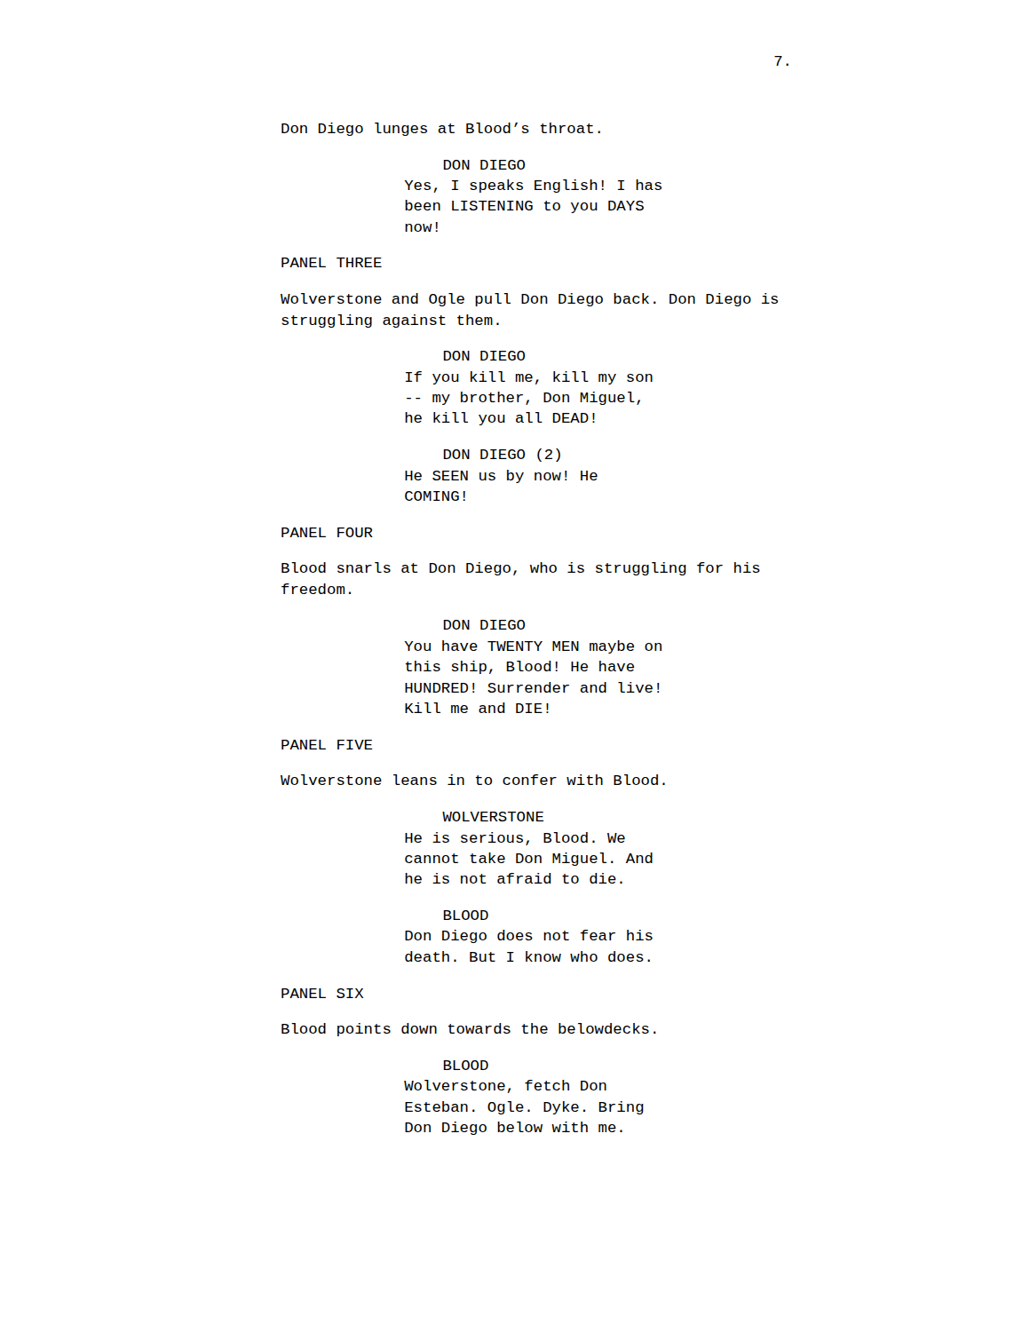7.
Don Diego lunges at Blood’s throat.
Don Diego
Yes, I speaks English! I has been LISTENING to you DAYS now!
Panel Three
Wolverstone and Ogle pull Don Diego back. Don Diego is struggling against them.
Don Diego
If you kill me, kill my son -- my brother, Don Miguel, he kill you all DEAD!
Don Diego (2)
He SEEN us by now! He COMING!
Panel Four
Blood snarls at Don Diego, who is struggling for his freedom.
Don Diego
You have TWENTY MEN maybe on this ship, Blood! He have HUNDRED! Surrender and live! Kill me and DIE!
Panel Five
Wolverstone leans in to confer with Blood.
Wolverstone
He is serious, Blood. We cannot take Don Miguel. And he is not afraid to die.
Blood
Don Diego does not fear his death. But I know who does.
Panel Six
Blood points down towards the belowdecks.
Blood
Wolverstone, fetch Don Esteban. Ogle. Dyke. Bring Don Diego below with me.